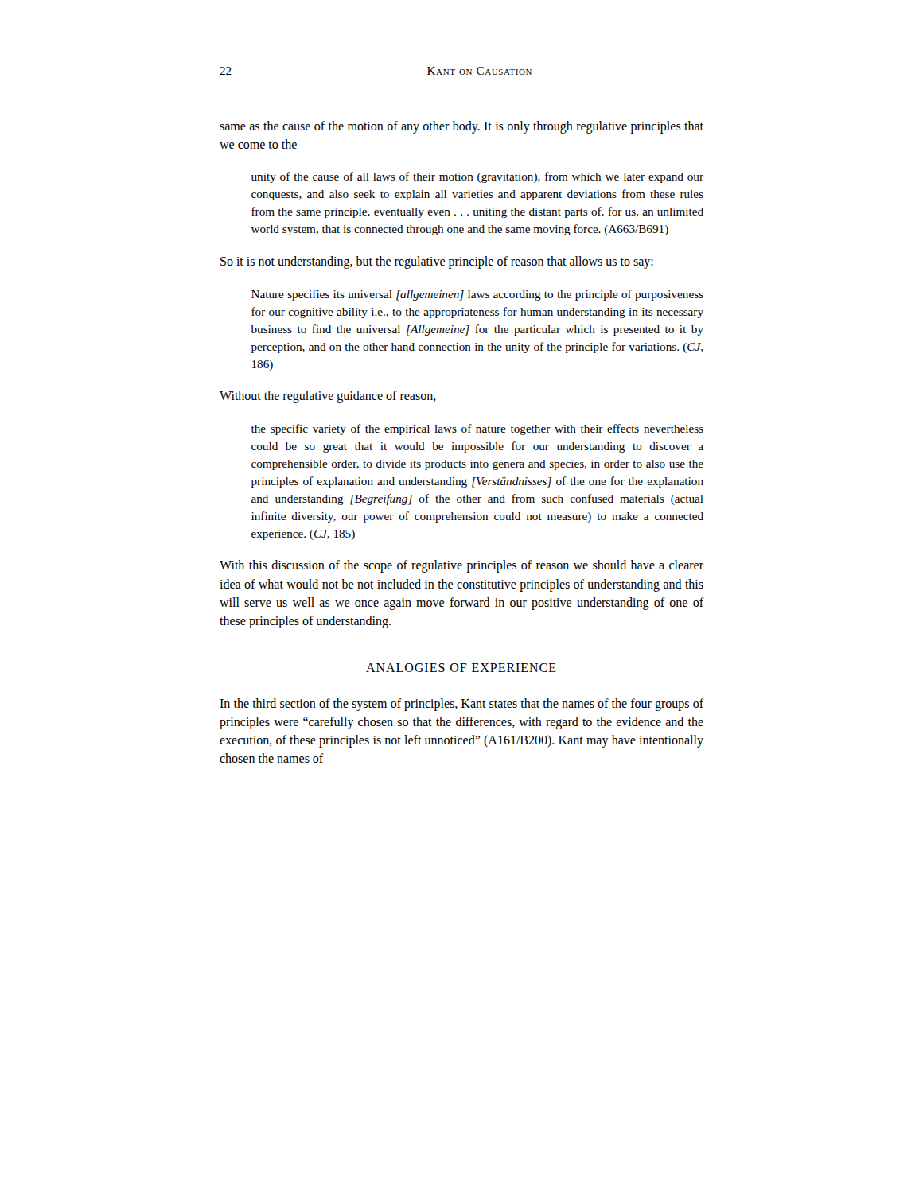22
Kant on Causation
same as the cause of the motion of any other body. It is only through regulative principles that we come to the
unity of the cause of all laws of their motion (gravitation), from which we later expand our conquests, and also seek to explain all varieties and apparent deviations from these rules from the same principle, eventually even . . . uniting the distant parts of, for us, an unlimited world system, that is connected through one and the same moving force. (A663/B691)
So it is not understanding, but the regulative principle of reason that allows us to say:
Nature specifies its universal [allgemeinen] laws according to the principle of purposiveness for our cognitive ability i.e., to the appropriateness for human understanding in its necessary business to find the universal [Allgemeine] for the particular which is presented to it by perception, and on the other hand connection in the unity of the principle for variations. (CJ, 186)
Without the regulative guidance of reason,
the specific variety of the empirical laws of nature together with their effects nevertheless could be so great that it would be impossible for our understanding to discover a comprehensible order, to divide its products into genera and species, in order to also use the principles of explanation and understanding [Verständnisses] of the one for the explanation and understanding [Begreifung] of the other and from such confused materials (actual infinite diversity, our power of comprehension could not measure) to make a connected experience. (CJ, 185)
With this discussion of the scope of regulative principles of reason we should have a clearer idea of what would not be not included in the constitutive principles of understanding and this will serve us well as we once again move forward in our positive understanding of one of these principles of understanding.
ANALOGIES OF EXPERIENCE
In the third section of the system of principles, Kant states that the names of the four groups of principles were “carefully chosen so that the differences, with regard to the evidence and the execution, of these principles is not left unnoticed” (A161/B200). Kant may have intentionally chosen the names of